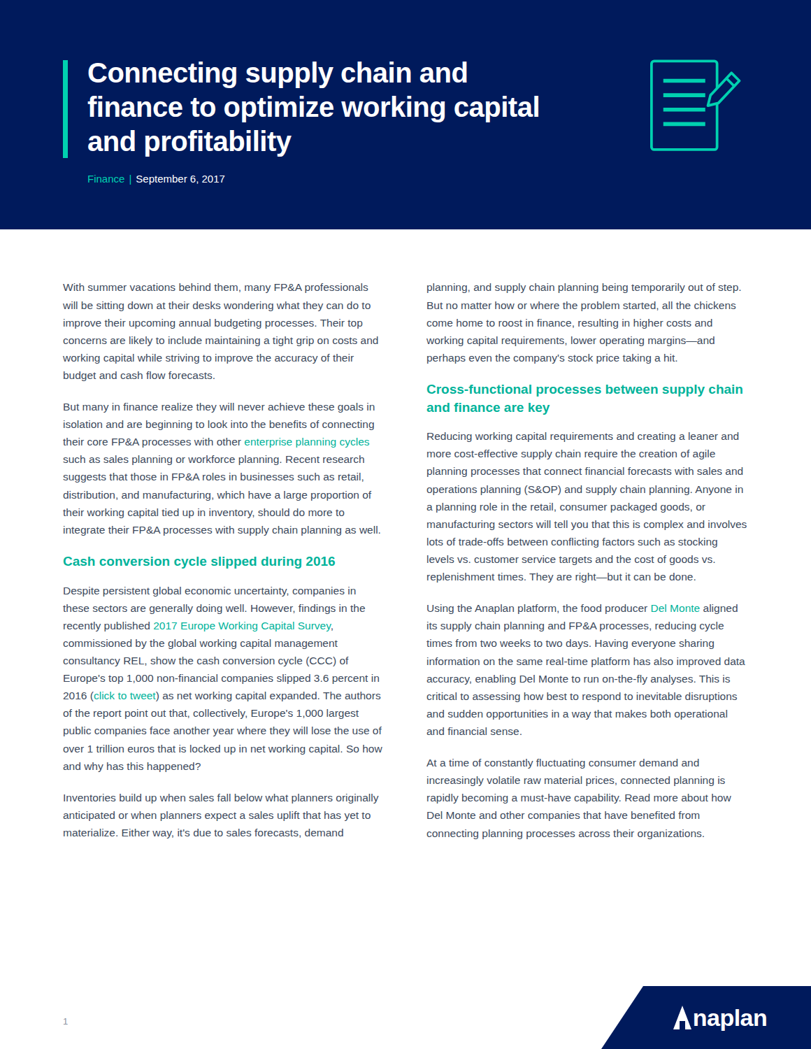Connecting supply chain and finance to optimize working capital and profitability
Finance|September 6, 2017
With summer vacations behind them, many FP&A professionals will be sitting down at their desks wondering what they can do to improve their upcoming annual budgeting processes. Their top concerns are likely to include maintaining a tight grip on costs and working capital while striving to improve the accuracy of their budget and cash flow forecasts.
But many in finance realize they will never achieve these goals in isolation and are beginning to look into the benefits of connecting their core FP&A processes with other enterprise planning cycles such as sales planning or workforce planning. Recent research suggests that those in FP&A roles in businesses such as retail, distribution, and manufacturing, which have a large proportion of their working capital tied up in inventory, should do more to integrate their FP&A processes with supply chain planning as well.
Cash conversion cycle slipped during 2016
Despite persistent global economic uncertainty, companies in these sectors are generally doing well. However, findings in the recently published 2017 Europe Working Capital Survey, commissioned by the global working capital management consultancy REL, show the cash conversion cycle (CCC) of Europe's top 1,000 non-financial companies slipped 3.6 percent in 2016 (click to tweet) as net working capital expanded. The authors of the report point out that, collectively, Europe's 1,000 largest public companies face another year where they will lose the use of over 1 trillion euros that is locked up in net working capital. So how and why has this happened?
Inventories build up when sales fall below what planners originally anticipated or when planners expect a sales uplift that has yet to materialize. Either way, it's due to sales forecasts, demand planning, and supply chain planning being temporarily out of step. But no matter how or where the problem started, all the chickens come home to roost in finance, resulting in higher costs and working capital requirements, lower operating margins—and perhaps even the company's stock price taking a hit.
Cross-functional processes between supply chain and finance are key
Reducing working capital requirements and creating a leaner and more cost-effective supply chain require the creation of agile planning processes that connect financial forecasts with sales and operations planning (S&OP) and supply chain planning. Anyone in a planning role in the retail, consumer packaged goods, or manufacturing sectors will tell you that this is complex and involves lots of trade-offs between conflicting factors such as stocking levels vs. customer service targets and the cost of goods vs. replenishment times. They are right—but it can be done.
Using the Anaplan platform, the food producer Del Monte aligned its supply chain planning and FP&A processes, reducing cycle times from two weeks to two days. Having everyone sharing information on the same real-time platform has also improved data accuracy, enabling Del Monte to run on-the-fly analyses. This is critical to assessing how best to respond to inevitable disruptions and sudden opportunities in a way that makes both operational and financial sense.
At a time of constantly fluctuating consumer demand and increasingly volatile raw material prices, connected planning is rapidly becoming a must-have capability. Read more about how Del Monte and other companies that have benefited from connecting planning processes across their organizations.
1
naplan